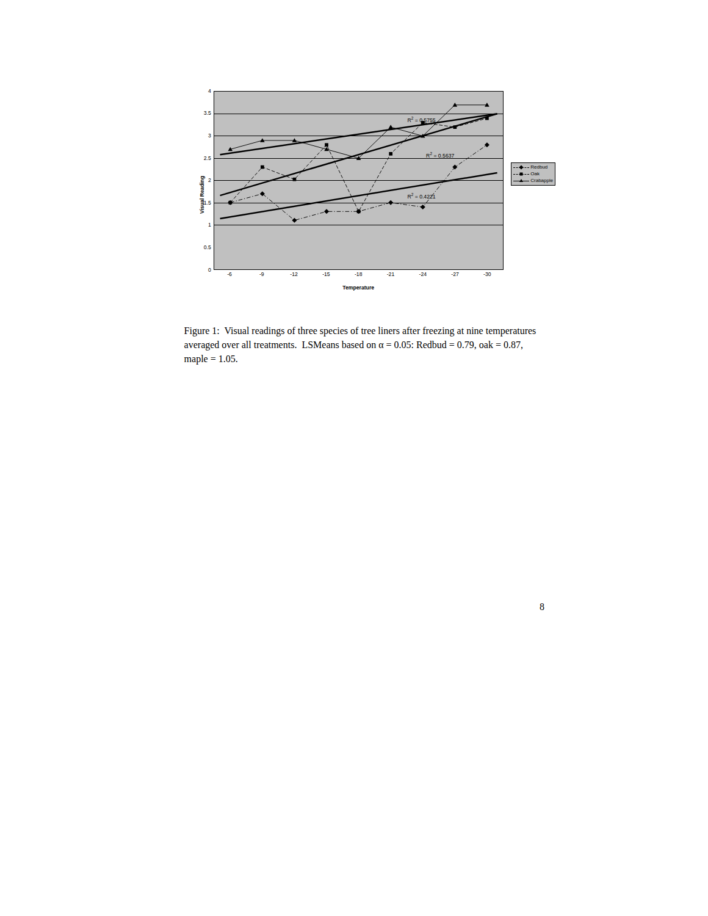Visual Reading
4 3.5 3 2.5 2 1.5 1 0.5 0
R2 = 0.5755
R2 = 0.5637
R2 = 0.4221
-6 -9 -12 -15 -18 -21 -24 -27 -30
Temperature
Redbud
Oak
Crabapple
Figure 1: Visual readings of three species of tree liners after freezing at nine temperatures averaged over all treatments. LSMeans based on α = 0.05: Redbud = 0.79, oak = 0.87, maple = 1.05.
8